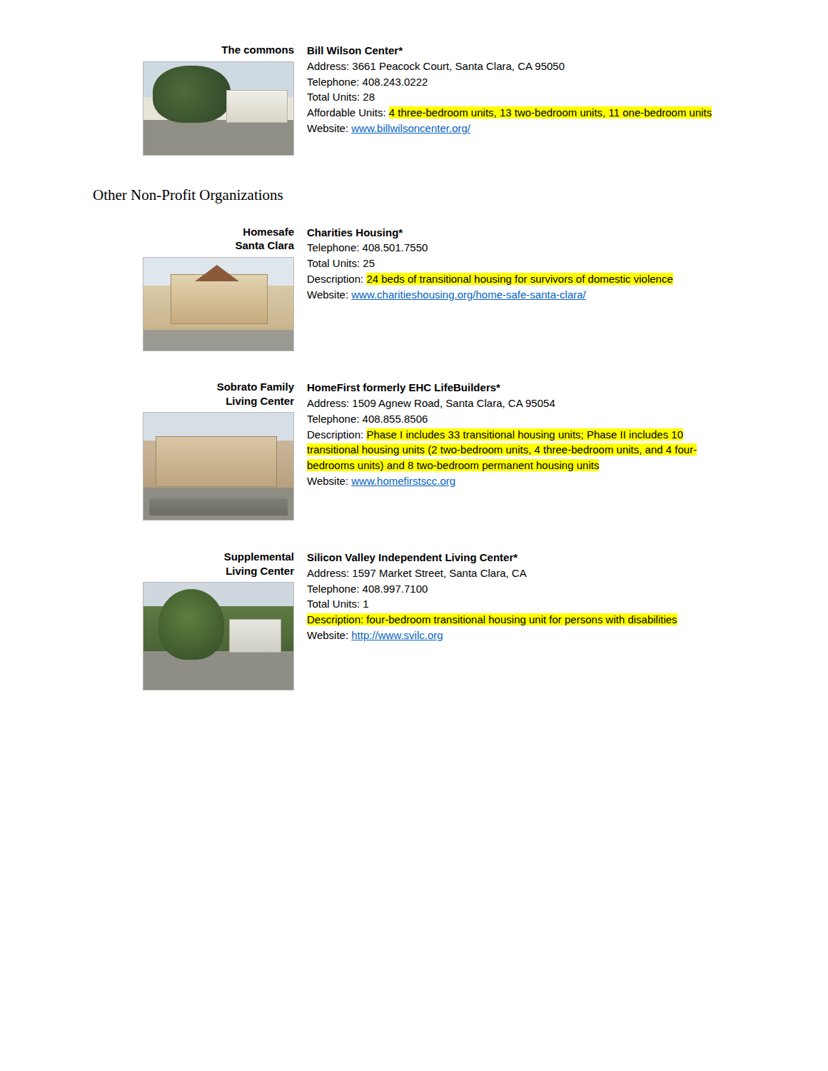The commons
Bill Wilson Center*
Address: 3661 Peacock Court, Santa Clara, CA 95050
Telephone: 408.243.0222
Total Units: 28
Affordable Units: 4 three-bedroom units, 13 two-bedroom units, 11 one-bedroom units
Website: www.billwilsoncenter.org/
Other Non-Profit Organizations
Homesafe
Santa Clara
Charities Housing*
Telephone: 408.501.7550
Total Units: 25
Description: 24 beds of transitional housing for survivors of domestic violence
Website: www.charitieshousing.org/home-safe-santa-clara/
Sobrato Family
Living Center
HomeFirst formerly EHC LifeBuilders*
Address: 1509 Agnew Road, Santa Clara, CA 95054
Telephone: 408.855.8506
Description: Phase I includes 33 transitional housing units; Phase II includes 10 transitional housing units (2 two-bedroom units, 4 three-bedroom units, and 4 four-bedrooms units) and 8 two-bedroom permanent housing units
Website: www.homefirstscc.org
Supplemental
Living Center
Silicon Valley Independent Living Center*
Address: 1597 Market Street, Santa Clara, CA
Telephone: 408.997.7100
Total Units: 1
Description: four-bedroom transitional housing unit for persons with disabilities
Website: http://www.svilc.org